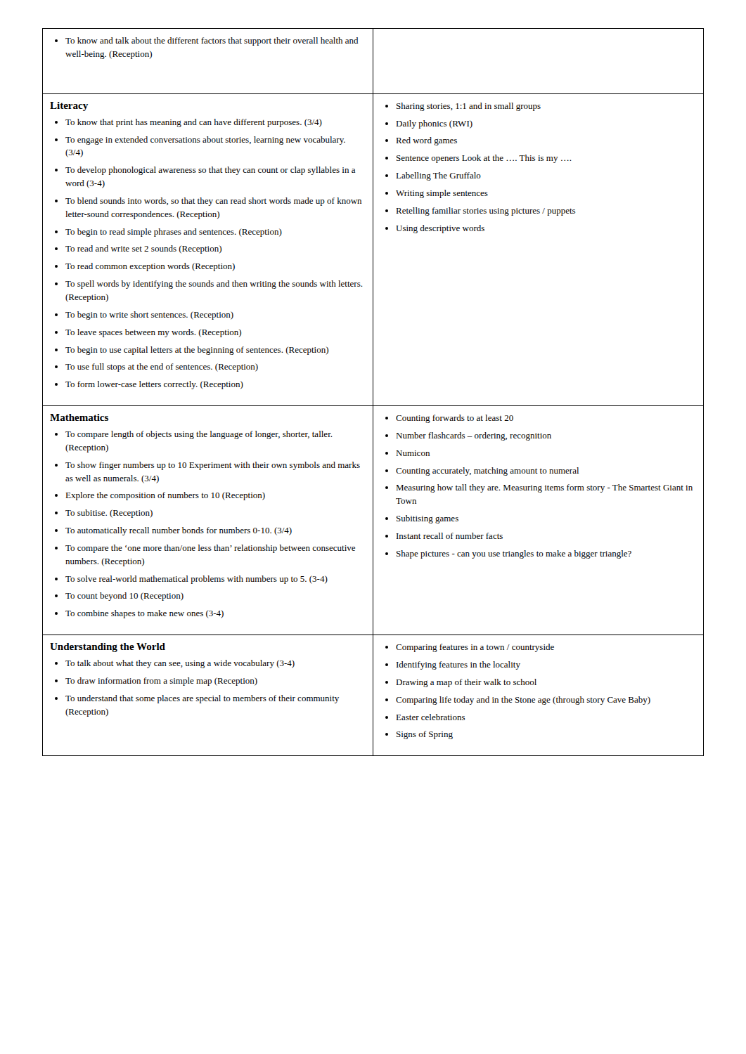| To know and talk about the different factors that support their overall health and well-being. (Reception) | |
| Literacy To know that print has meaning and can have different purposes. (3/4) To engage in extended conversations about stories, learning new vocabulary. (3/4) To develop phonological awareness so that they can count or clap syllables in a word (3-4) To blend sounds into words, so that they can read short words made up of known letter-sound correspondences. (Reception) To begin to read simple phrases and sentences. (Reception) To read and write set 2 sounds (Reception) To read common exception words (Reception) To spell words by identifying the sounds and then writing the sounds with letters. (Reception) To begin to write short sentences. (Reception) To leave spaces between my words. (Reception) To begin to use capital letters at the beginning of sentences. (Reception) To use full stops at the end of sentences. (Reception) To form lower-case letters correctly. (Reception) | Sharing stories, 1:1 and in small groups Daily phonics (RWI) Red word games Sentence openers Look at the …. This is my …. Labelling The Gruffalo Writing simple sentences Retelling familiar stories using pictures / puppets Using descriptive words |
| Mathematics To compare length of objects using the language of longer, shorter, taller. (Reception) To show finger numbers up to 10 Experiment with their own symbols and marks as well as numerals. (3/4) Explore the composition of numbers to 10 (Reception) To subitise. (Reception) To automatically recall number bonds for numbers 0-10. (3/4) To compare the ‘one more than/one less than’ relationship between consecutive numbers. (Reception) To solve real-world mathematical problems with numbers up to 5. (3-4) To count beyond 10 (Reception) To combine shapes to make new ones (3-4) | Counting forwards to at least 20 Number flashcards – ordering, recognition Numicon Counting accurately, matching amount to numeral Measuring how tall they are. Measuring items form story - The Smartest Giant in Town Subitising games Instant recall of number facts Shape pictures - can you use triangles to make a bigger triangle? |
| Understanding the World To talk about what they can see, using a wide vocabulary (3-4) To draw information from a simple map (Reception) To understand that some places are special to members of their community (Reception) | Comparing features in a town / countryside Identifying features in the locality Drawing a map of their walk to school Comparing life today and in the Stone age (through story Cave Baby) Easter celebrations Signs of Spring |